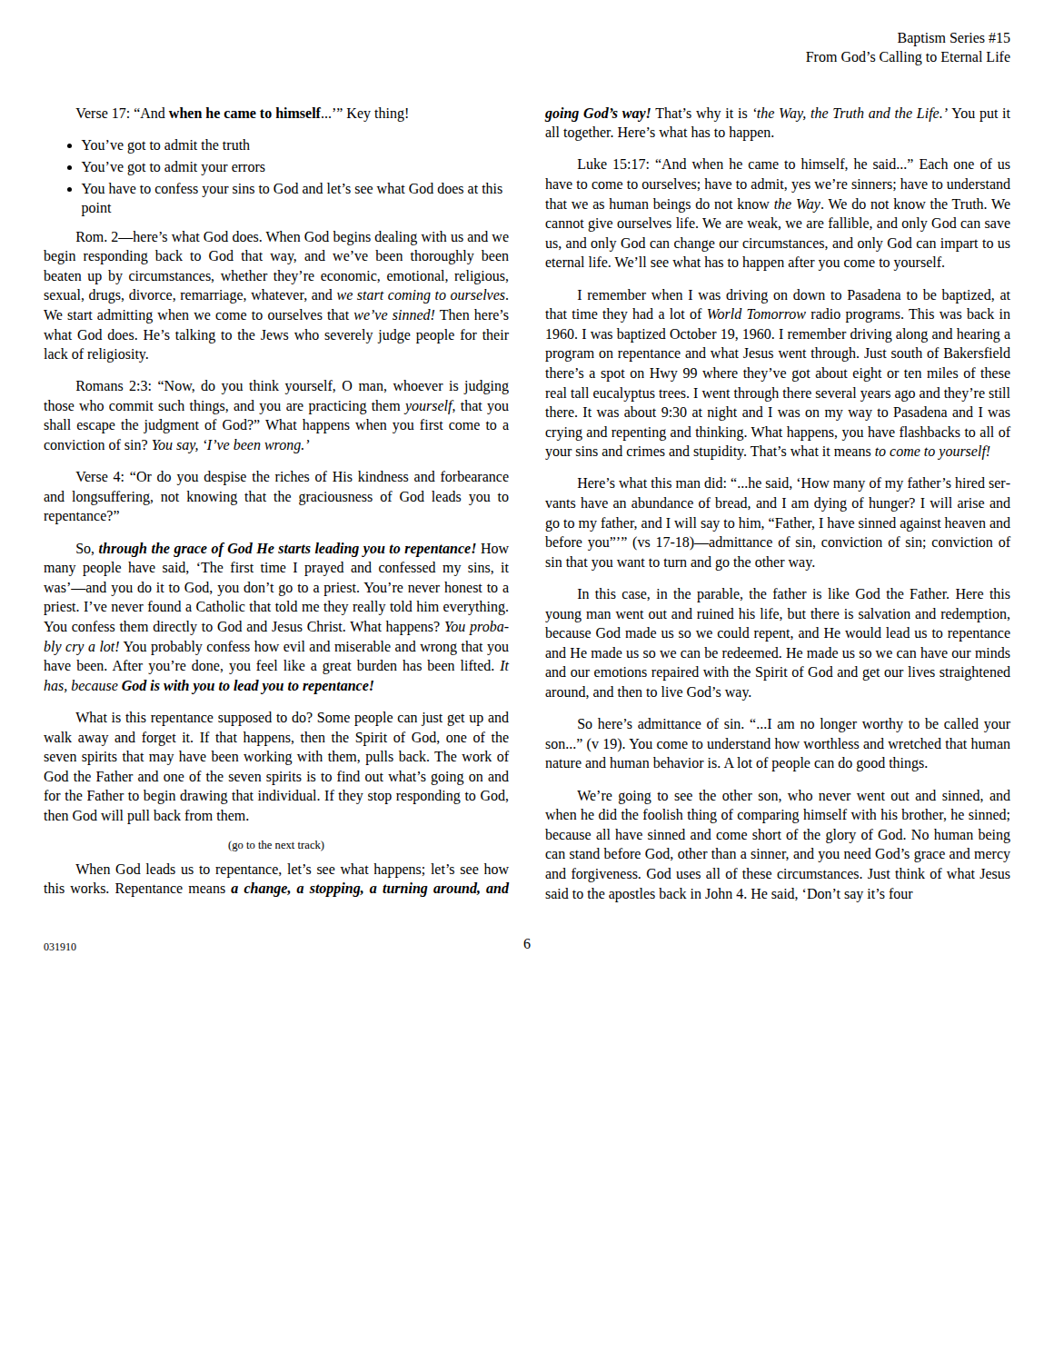Baptism Series #15 From God’s Calling to Eternal Life
Verse 17: “And when he came to himself...’” Key thing!
You’ve got to admit the truth
You’ve got to admit your errors
You have to confess your sins to God and let’s see what God does at this point
Rom. 2—here’s what God does. When God begins dealing with us and we begin responding back to God that way, and we’ve been thoroughly been beaten up by circumstances, whether they’re economic, emotional, religious, sexual, drugs, divorce, remarriage, whatever, and we start coming to ourselves. We start admitting when we come to ourselves that we’ve sinned! Then here’s what God does. He’s talking to the Jews who severely judge people for their lack of religiosity.
Romans 2:3: “Now, do you think yourself, O man, whoever is judging those who commit such things, and you are practicing them yourself, that you shall escape the judgment of God?” What happens when you first come to a conviction of sin? You say, ‘I’ve been wrong.’
Verse 4: “Or do you despise the riches of His kindness and forbearance and longsuffering, not knowing that the graciousness of God leads you to repentance?”
So, through the grace of God He starts leading you to repentance! How many people have said, ‘The first time I prayed and confessed my sins, it was’—and you do it to God, you don’t go to a priest. You’re never honest to a priest. I’ve never found a Catholic that told me they really told him everything. You confess them directly to God and Jesus Christ. What happens? You probably cry a lot! You probably confess how evil and miserable and wrong that you have been. After you’re done, you feel like a great burden has been lifted. It has, because God is with you to lead you to repentance!
What is this repentance supposed to do? Some people can just get up and walk away and forget it. If that happens, then the Spirit of God, one of the seven spirits that may have been working with them, pulls back. The work of God the Father and one of the seven spirits is to find out what’s going on and for the Father to begin drawing that individual. If they stop responding to God, then God will pull back from them.
(go to the next track)
When God leads us to repentance, let’s see what happens; let’s see how this works. Repentance means a change, a stopping, a turning around, and going God’s way! That’s why it is ‘the Way, the Truth and the Life.’ You put it all together. Here’s what has to happen.
Luke 15:17: “And when he came to himself, he said...” Each one of us have to come to ourselves; have to admit, yes we’re sinners; have to understand that we as human beings do not know the Way. We do not know the Truth. We cannot give ourselves life. We are weak, we are fallible, and only God can save us, and only God can change our circumstances, and only God can impart to us eternal life. We’ll see what has to happen after you come to yourself.
I remember when I was driving on down to Pasadena to be baptized, at that time they had a lot of World Tomorrow radio programs. This was back in 1960. I was baptized October 19, 1960. I remember driving along and hearing a program on repentance and what Jesus went through. Just south of Bakersfield there’s a spot on Hwy 99 where they’ve got about eight or ten miles of these real tall eucalyptus trees. I went through there several years ago and they’re still there. It was about 9:30 at night and I was on my way to Pasadena and I was crying and repenting and thinking. What happens, you have flashbacks to all of your sins and crimes and stupidity. That’s what it means to come to yourself!
Here’s what this man did: “...he said, ‘How many of my father’s hired servants have an abundance of bread, and I am dying of hunger? I will arise and go to my father, and I will say to him, “Father, I have sinned against heaven and before you”’” (vs 17-18)—admittance of sin, conviction of sin; conviction of sin that you want to turn and go the other way.
In this case, in the parable, the father is like God the Father. Here this young man went out and ruined his life, but there is salvation and redemption, because God made us so we could repent, and He would lead us to repentance and He made us so we can be redeemed. He made us so we can have our minds and our emotions repaired with the Spirit of God and get our lives straightened around, and then to live God’s way.
So here’s admittance of sin. “...I am no longer worthy to be called your son...” (v 19). You come to understand how worthless and wretched that human nature and human behavior is. A lot of people can do good things.
We’re going to see the other son, who never went out and sinned, and when he did the foolish thing of comparing himself with his brother, he sinned; because all have sinned and come short of the glory of God. No human being can stand before God, other than a sinner, and you need God’s grace and mercy and forgiveness. God uses all of these circumstances. Just think of what Jesus said to the apostles back in John 4. He said, ‘Don’t say it’s four
031910
6